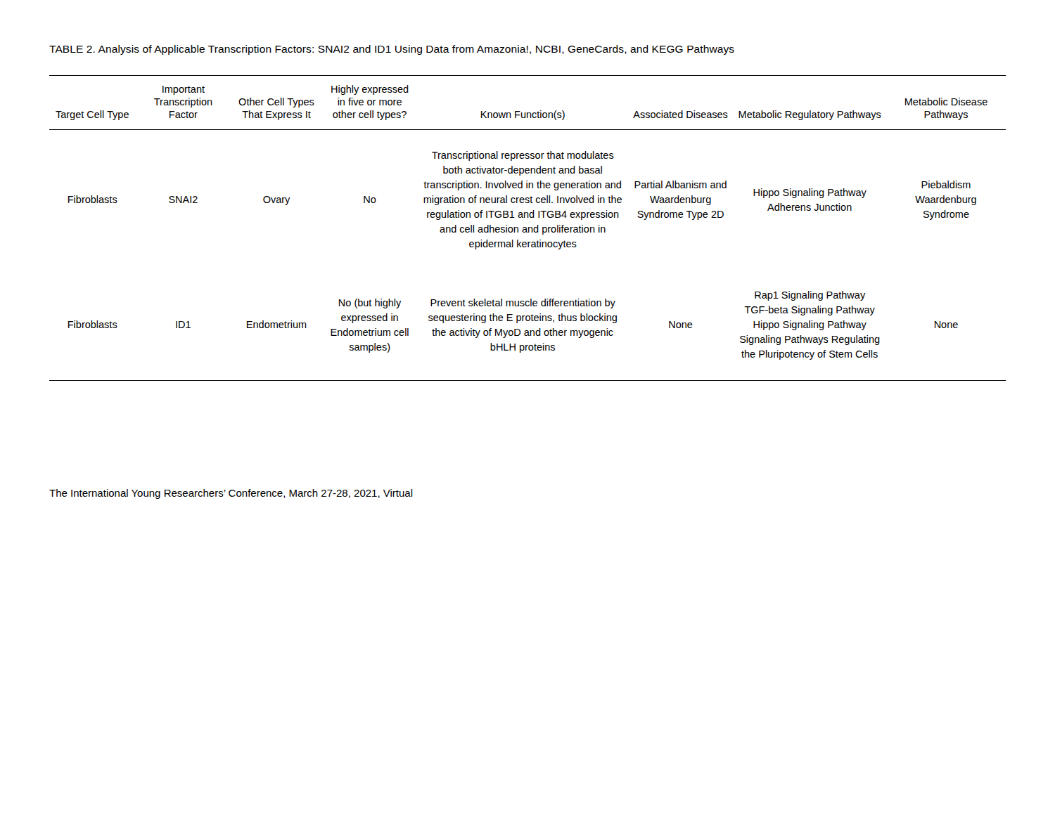TABLE 2. Analysis of Applicable Transcription Factors: SNAI2 and ID1 Using Data from Amazonia!, NCBI, GeneCards, and KEGG Pathways
| Target Cell Type | Important Transcription Factor | Other Cell Types That Express It | Highly expressed in five or more other cell types? | Known Function(s) | Associated Diseases | Metabolic Regulatory Pathways | Metabolic Disease Pathways |
| --- | --- | --- | --- | --- | --- | --- | --- |
| Fibroblasts | SNAI2 | Ovary | No | Transcriptional repressor that modulates both activator-dependent and basal transcription. Involved in the generation and migration of neural crest cell. Involved in the regulation of ITGB1 and ITGB4 expression and cell adhesion and proliferation in epidermal keratinocytes | Partial Albanism and Waardenburg Syndrome Type 2D | Hippo Signaling Pathway Adherens Junction | Piebaldism Waardenburg Syndrome |
| Fibroblasts | ID1 | Endometrium | No (but highly expressed in Endometrium cell samples) | Prevent skeletal muscle differentiation by sequestering the E proteins, thus blocking the activity of MyoD and other myogenic bHLH proteins | None | Rap1 Signaling Pathway TGF-beta Signaling Pathway Hippo Signaling Pathway Signaling Pathways Regulating the Pluripotency of Stem Cells | None |
The International Young Researchers’ Conference, March 27-28, 2021, Virtual